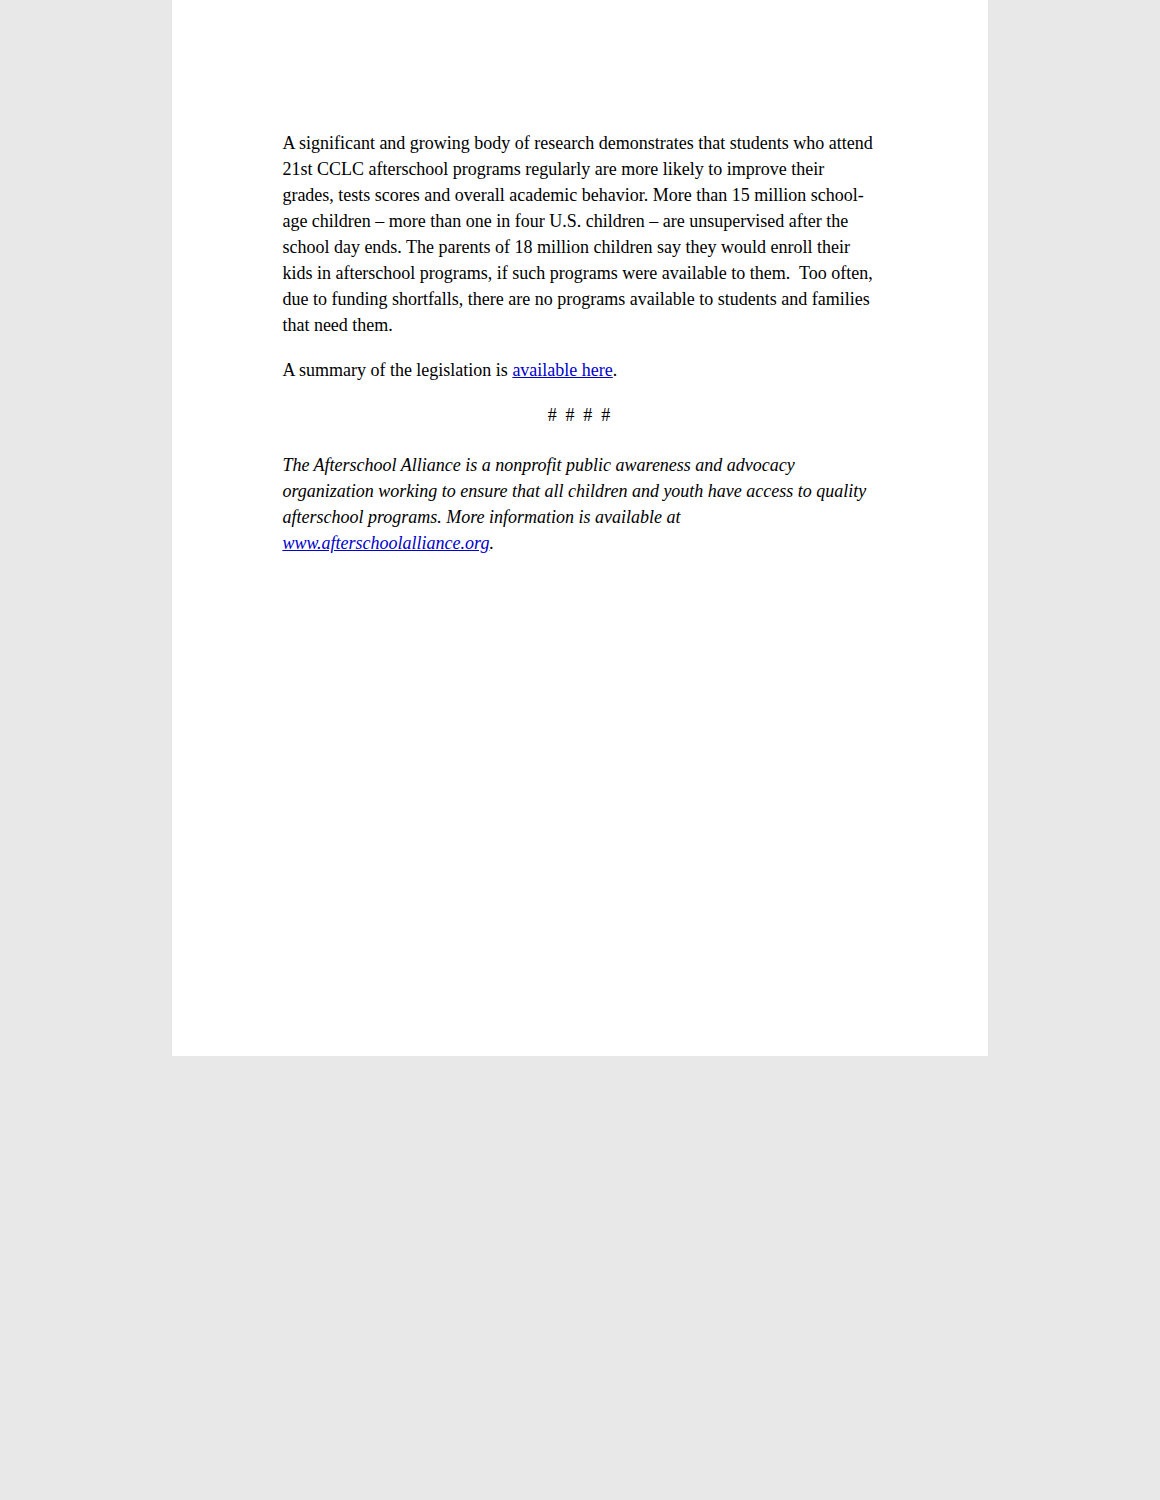A significant and growing body of research demonstrates that students who attend 21st CCLC afterschool programs regularly are more likely to improve their grades, tests scores and overall academic behavior. More than 15 million school-age children – more than one in four U.S. children – are unsupervised after the school day ends. The parents of 18 million children say they would enroll their kids in afterschool programs, if such programs were available to them. Too often, due to funding shortfalls, there are no programs available to students and families that need them.
A summary of the legislation is available here.
# # # #
The Afterschool Alliance is a nonprofit public awareness and advocacy organization working to ensure that all children and youth have access to quality afterschool programs. More information is available at www.afterschoolalliance.org.